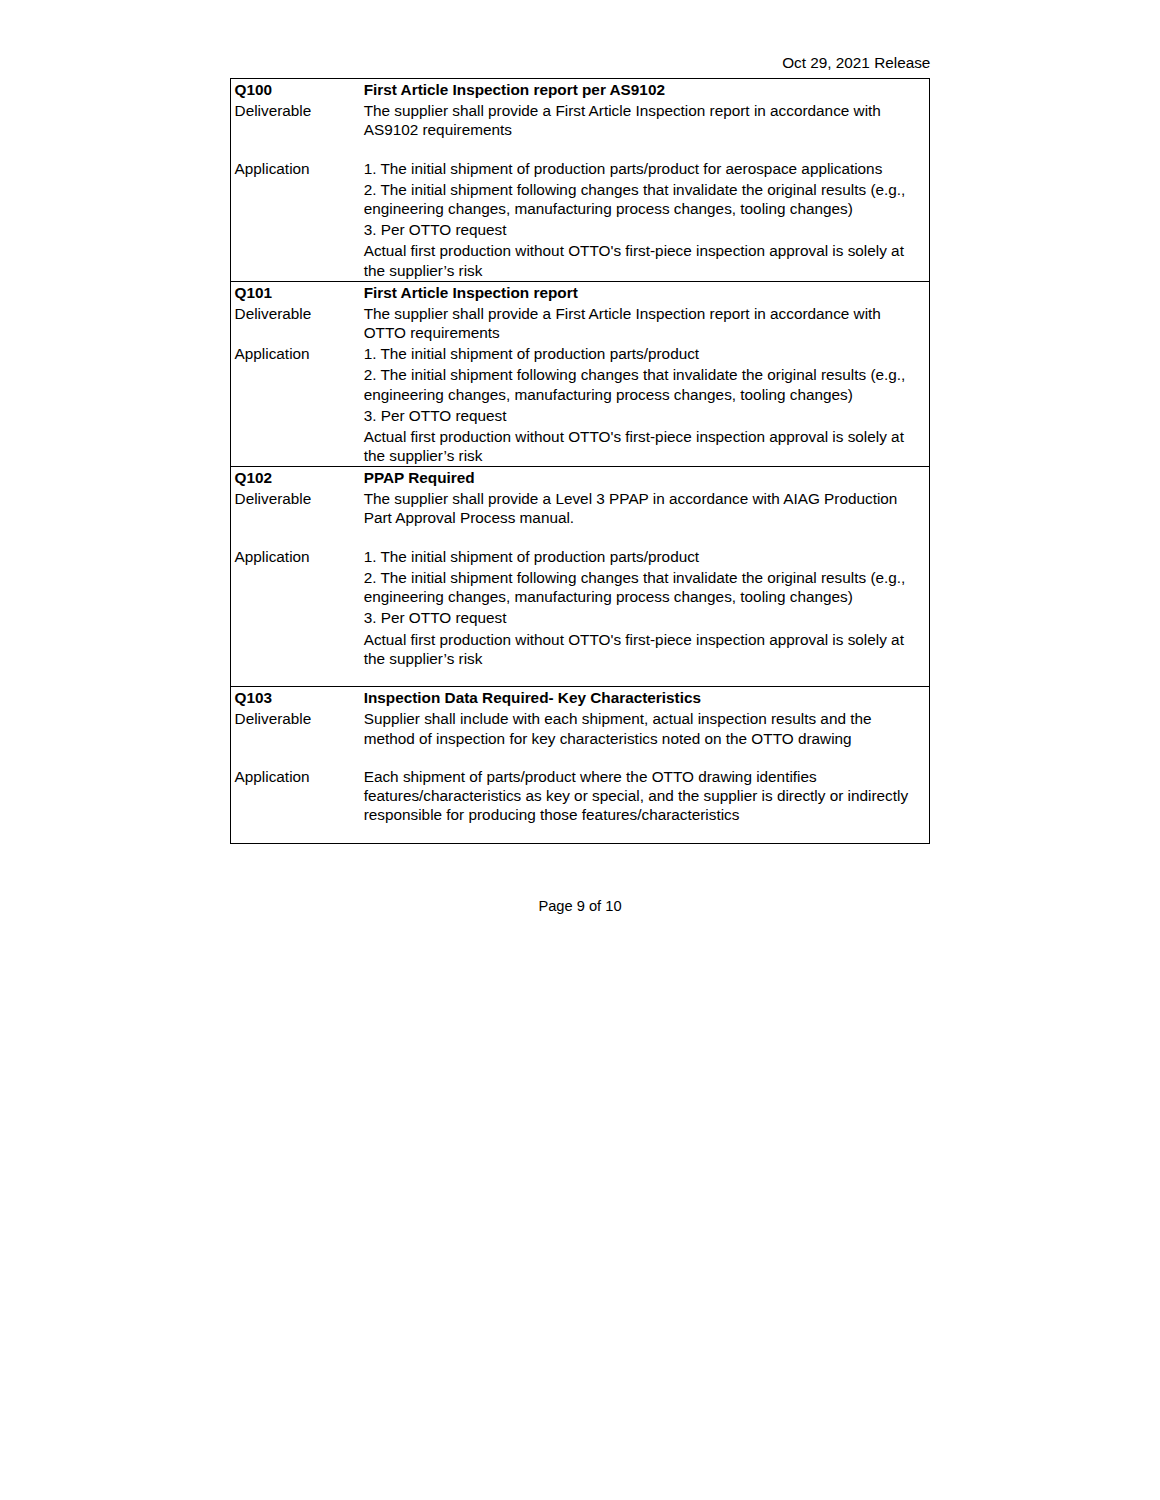Oct 29, 2021 Release
| Q100 | First Article Inspection report per AS9102 |
| Deliverable | The supplier shall provide a First Article Inspection report in accordance with AS9102 requirements |
| Application | 1. The initial shipment of production parts/product for aerospace applications |
| | 2. The initial shipment following changes that invalidate the original results (e.g., engineering changes, manufacturing process changes, tooling changes) |
| | 3. Per OTTO request |
| | Actual first production without OTTO's first-piece inspection approval is solely at the supplier’s risk |
| Q101 | First Article Inspection report |
| Deliverable | The supplier shall provide a First Article Inspection report in accordance with OTTO requirements |
| Application | 1. The initial shipment of production parts/product |
| | 2. The initial shipment following changes that invalidate the original results (e.g., engineering changes, manufacturing process changes, tooling changes) |
| | 3. Per OTTO request |
| | Actual first production without OTTO's first-piece inspection approval is solely at the supplier’s risk |
| Q102 | PPAP Required |
| Deliverable | The supplier shall provide a Level 3 PPAP in accordance with AIAG Production Part Approval Process manual. |
| Application | 1. The initial shipment of production parts/product |
| | 2. The initial shipment following changes that invalidate the original results (e.g., engineering changes, manufacturing process changes, tooling changes) |
| | 3. Per OTTO request |
| | Actual first production without OTTO's first-piece inspection approval is solely at the supplier’s risk |
| Q103 | Inspection Data Required- Key Characteristics |
| Deliverable | Supplier shall include with each shipment, actual inspection results and the method of inspection for key characteristics noted on the OTTO drawing |
| Application | Each shipment of parts/product where the OTTO drawing identifies features/characteristics as key or special, and the supplier is directly or indirectly responsible for producing those features/characteristics |
Page 9 of 10